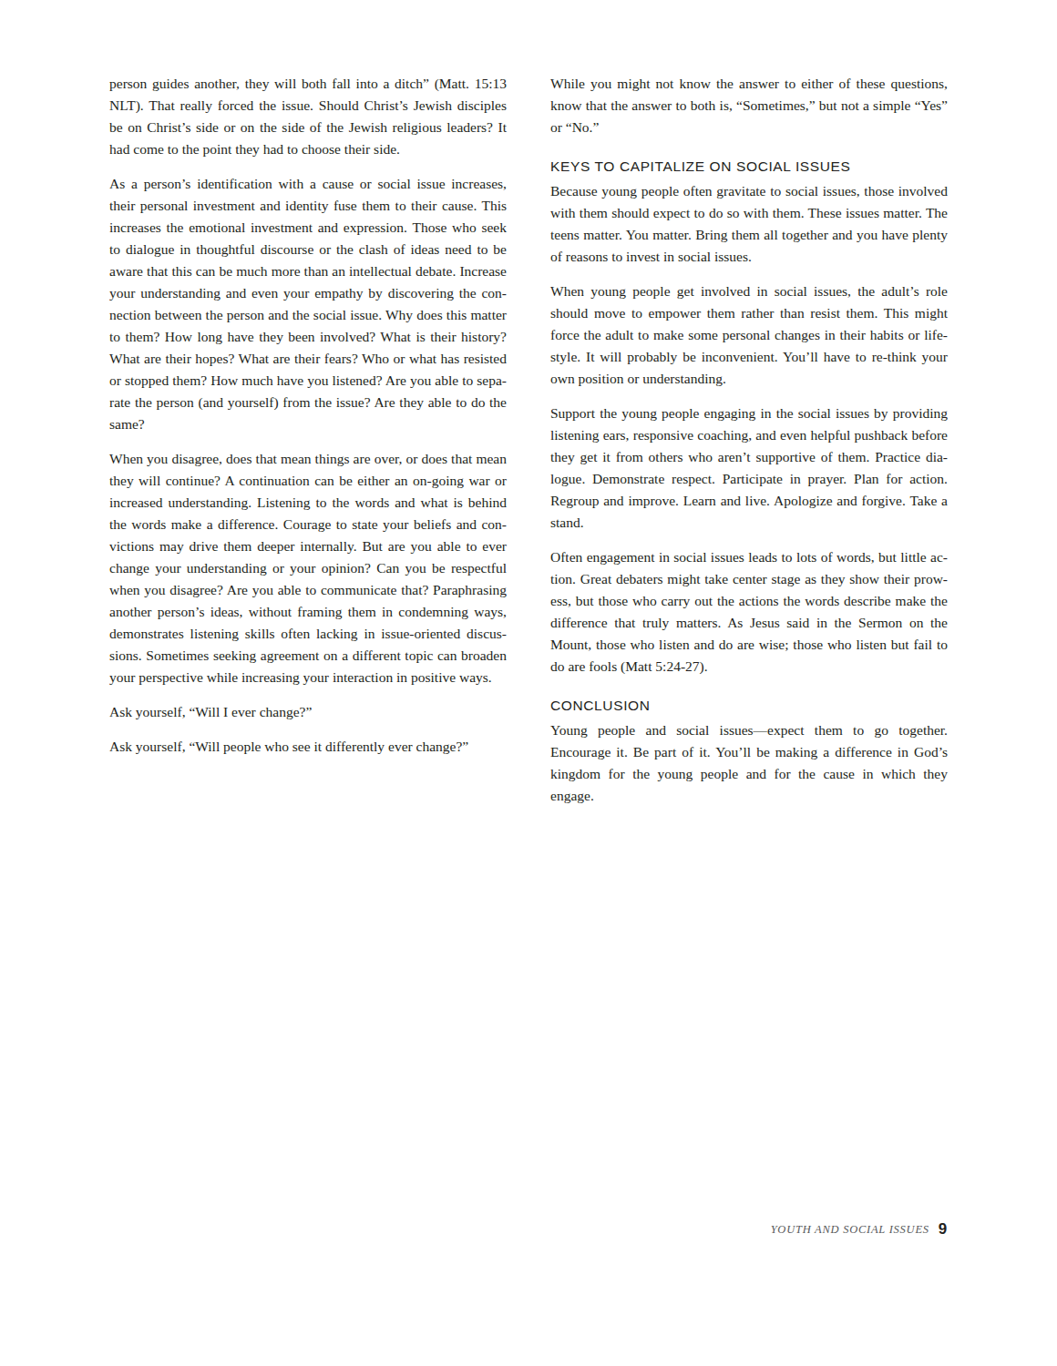person guides another, they will both fall into a ditch” (Matt. 15:13 NLT). That really forced the issue. Should Christ’s Jewish disciples be on Christ’s side or on the side of the Jewish religious leaders? It had come to the point they had to choose their side.
As a person’s identification with a cause or social issue increases, their personal investment and identity fuse them to their cause. This increases the emotional investment and expression. Those who seek to dialogue in thoughtful discourse or the clash of ideas need to be aware that this can be much more than an intellectual debate. Increase your understanding and even your empathy by discovering the connection between the person and the social issue. Why does this matter to them? How long have they been involved? What is their history? What are their hopes? What are their fears? Who or what has resisted or stopped them? How much have you listened? Are you able to separate the person (and yourself) from the issue? Are they able to do the same?
When you disagree, does that mean things are over, or does that mean they will continue? A continuation can be either an on-going war or increased understanding. Listening to the words and what is behind the words make a difference. Courage to state your beliefs and convictions may drive them deeper internally. But are you able to ever change your understanding or your opinion? Can you be respectful when you disagree? Are you able to communicate that? Paraphrasing another person’s ideas, without framing them in condemning ways, demonstrates listening skills often lacking in issue-oriented discussions. Sometimes seeking agreement on a different topic can broaden your perspective while increasing your interaction in positive ways.
Ask yourself, “Will I ever change?”
Ask yourself, “Will people who see it differently ever change?”
While you might not know the answer to either of these questions, know that the answer to both is, “Sometimes,” but not a simple “Yes” or “No.”
KEYS TO CAPITALIZE ON SOCIAL ISSUES
Because young people often gravitate to social issues, those involved with them should expect to do so with them. These issues matter. The teens matter. You matter. Bring them all together and you have plenty of reasons to invest in social issues.
When young people get involved in social issues, the adult’s role should move to empower them rather than resist them. This might force the adult to make some personal changes in their habits or lifestyle. It will probably be inconvenient. You’ll have to re-think your own position or understanding.
Support the young people engaging in the social issues by providing listening ears, responsive coaching, and even helpful pushback before they get it from others who aren’t supportive of them. Practice dialogue. Demonstrate respect. Participate in prayer. Plan for action. Regroup and improve. Learn and live. Apologize and forgive. Take a stand.
Often engagement in social issues leads to lots of words, but little action. Great debaters might take center stage as they show their prowess, but those who carry out the actions the words describe make the difference that truly matters. As Jesus said in the Sermon on the Mount, those who listen and do are wise; those who listen but fail to do are fools (Matt 5:24-27).
CONCLUSION
Young people and social issues—expect them to go together. Encourage it. Be part of it. You’ll be making a difference in God’s kingdom for the young people and for the cause in which they engage.
YOUTH AND SOCIAL ISSUES9